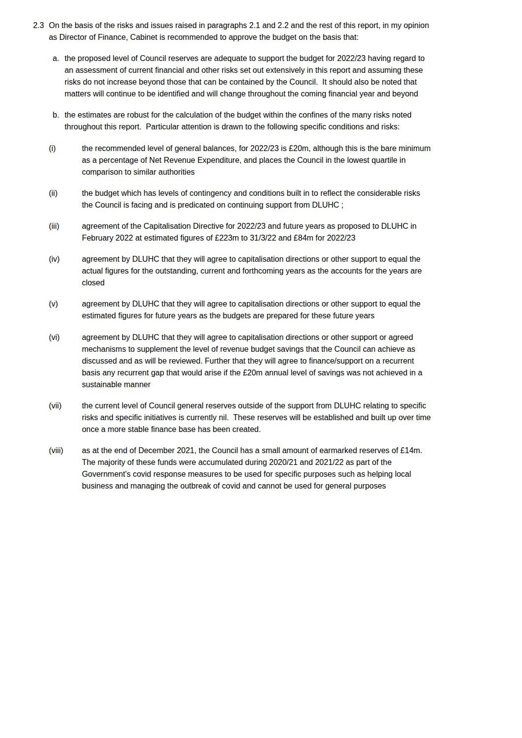2.3
On the basis of the risks and issues raised in paragraphs 2.1 and 2.2 and the rest of this report, in my opinion as Director of Finance, Cabinet is recommended to approve the budget on the basis that:
the proposed level of Council reserves are adequate to support the budget for 2022/23 having regard to an assessment of current financial and other risks set out extensively in this report and assuming these risks do not increase beyond those that can be contained by the Council. It should also be noted that matters will continue to be identified and will change throughout the coming financial year and beyond
the estimates are robust for the calculation of the budget within the confines of the many risks noted throughout this report. Particular attention is drawn to the following specific conditions and risks:
(i)
the recommended level of general balances, for 2022/23 is £20m, although this is the bare minimum as a percentage of Net Revenue Expenditure, and places the Council in the lowest quartile in comparison to similar authorities
(ii)
the budget which has levels of contingency and conditions built in to reflect the considerable risks the Council is facing and is predicated on continuing support from DLUHC ;
(iii)
agreement of the Capitalisation Directive for 2022/23 and future years as proposed to DLUHC in February 2022 at estimated figures of £223m to 31/3/22 and £84m for 2022/23
(iv)
agreement by DLUHC that they will agree to capitalisation directions or other support to equal the actual figures for the outstanding, current and forthcoming years as the accounts for the years are closed
(v)
agreement by DLUHC that they will agree to capitalisation directions or other support to equal the estimated figures for future years as the budgets are prepared for these future years
(vi)
agreement by DLUHC that they will agree to capitalisation directions or other support or agreed mechanisms to supplement the level of revenue budget savings that the Council can achieve as discussed and as will be reviewed. Further that they will agree to finance/support on a recurrent basis any recurrent gap that would arise if the £20m annual level of savings was not achieved in a sustainable manner
(vii)
the current level of Council general reserves outside of the support from DLUHC relating to specific risks and specific initiatives is currently nil. These reserves will be established and built up over time once a more stable finance base has been created.
(viii)
as at the end of December 2021, the Council has a small amount of earmarked reserves of £14m. The majority of these funds were accumulated during 2020/21 and 2021/22 as part of the Government's covid response measures to be used for specific purposes such as helping local business and managing the outbreak of covid and cannot be used for general purposes